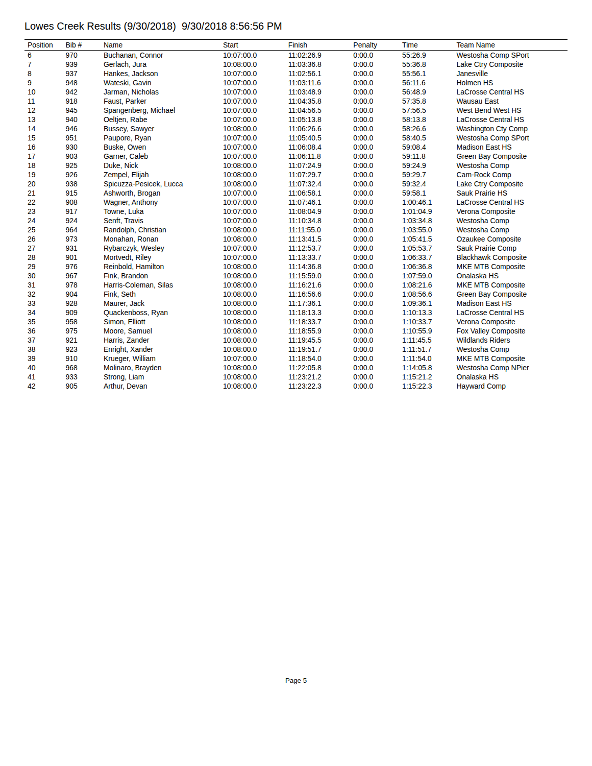Lowes Creek Results (9/30/2018) 9/30/2018 8:56:56 PM
| Position | Bib # | Name | Start | Finish | Penalty | Time | Team Name |
| --- | --- | --- | --- | --- | --- | --- | --- |
| 6 | 970 | Buchanan, Connor | 10:07:00.0 | 11:02:26.9 | 0:00.0 | 55:26.9 | Westosha Comp SPort |
| 7 | 939 | Gerlach, Jura | 10:08:00.0 | 11:03:36.8 | 0:00.0 | 55:36.8 | Lake Ctry Composite |
| 8 | 937 | Hankes, Jackson | 10:07:00.0 | 11:02:56.1 | 0:00.0 | 55:56.1 | Janesville |
| 9 | 948 | Wateski, Gavin | 10:07:00.0 | 11:03:11.6 | 0:00.0 | 56:11.6 | Holmen HS |
| 10 | 942 | Jarman, Nicholas | 10:07:00.0 | 11:03:48.9 | 0:00.0 | 56:48.9 | LaCrosse Central HS |
| 11 | 918 | Faust, Parker | 10:07:00.0 | 11:04:35.8 | 0:00.0 | 57:35.8 | Wausau East |
| 12 | 945 | Spangenberg, Michael | 10:07:00.0 | 11:04:56.5 | 0:00.0 | 57:56.5 | West Bend West HS |
| 13 | 940 | Oeltjen, Rabe | 10:07:00.0 | 11:05:13.8 | 0:00.0 | 58:13.8 | LaCrosse Central HS |
| 14 | 946 | Bussey, Sawyer | 10:08:00.0 | 11:06:26.6 | 0:00.0 | 58:26.6 | Washington Cty Comp |
| 15 | 951 | Paupore, Ryan | 10:07:00.0 | 11:05:40.5 | 0:00.0 | 58:40.5 | Westosha Comp SPort |
| 16 | 930 | Buske, Owen | 10:07:00.0 | 11:06:08.4 | 0:00.0 | 59:08.4 | Madison East HS |
| 17 | 903 | Garner, Caleb | 10:07:00.0 | 11:06:11.8 | 0:00.0 | 59:11.8 | Green Bay Composite |
| 18 | 925 | Duke, Nick | 10:08:00.0 | 11:07:24.9 | 0:00.0 | 59:24.9 | Westosha Comp |
| 19 | 926 | Zempel, Elijah | 10:08:00.0 | 11:07:29.7 | 0:00.0 | 59:29.7 | Cam-Rock Comp |
| 20 | 938 | Spicuzza-Pesicek, Lucca | 10:08:00.0 | 11:07:32.4 | 0:00.0 | 59:32.4 | Lake Ctry Composite |
| 21 | 915 | Ashworth, Brogan | 10:07:00.0 | 11:06:58.1 | 0:00.0 | 59:58.1 | Sauk Prairie HS |
| 22 | 908 | Wagner, Anthony | 10:07:00.0 | 11:07:46.1 | 0:00.0 | 1:00:46.1 | LaCrosse Central HS |
| 23 | 917 | Towne, Luka | 10:07:00.0 | 11:08:04.9 | 0:00.0 | 1:01:04.9 | Verona Composite |
| 24 | 924 | Senft, Travis | 10:07:00.0 | 11:10:34.8 | 0:00.0 | 1:03:34.8 | Westosha Comp |
| 25 | 964 | Randolph, Christian | 10:08:00.0 | 11:11:55.0 | 0:00.0 | 1:03:55.0 | Westosha Comp |
| 26 | 973 | Monahan, Ronan | 10:08:00.0 | 11:13:41.5 | 0:00.0 | 1:05:41.5 | Ozaukee Composite |
| 27 | 931 | Rybarczyk, Wesley | 10:07:00.0 | 11:12:53.7 | 0:00.0 | 1:05:53.7 | Sauk Prairie Comp |
| 28 | 901 | Mortvedt, Riley | 10:07:00.0 | 11:13:33.7 | 0:00.0 | 1:06:33.7 | Blackhawk Composite |
| 29 | 976 | Reinbold, Hamilton | 10:08:00.0 | 11:14:36.8 | 0:00.0 | 1:06:36.8 | MKE MTB Composite |
| 30 | 967 | Fink, Brandon | 10:08:00.0 | 11:15:59.0 | 0:00.0 | 1:07:59.0 | Onalaska HS |
| 31 | 978 | Harris-Coleman, Silas | 10:08:00.0 | 11:16:21.6 | 0:00.0 | 1:08:21.6 | MKE MTB Composite |
| 32 | 904 | Fink, Seth | 10:08:00.0 | 11:16:56.6 | 0:00.0 | 1:08:56.6 | Green Bay Composite |
| 33 | 928 | Maurer, Jack | 10:08:00.0 | 11:17:36.1 | 0:00.0 | 1:09:36.1 | Madison East HS |
| 34 | 909 | Quackenboss, Ryan | 10:08:00.0 | 11:18:13.3 | 0:00.0 | 1:10:13.3 | LaCrosse Central HS |
| 35 | 958 | Simon, Elliott | 10:08:00.0 | 11:18:33.7 | 0:00.0 | 1:10:33.7 | Verona Composite |
| 36 | 975 | Moore, Samuel | 10:08:00.0 | 11:18:55.9 | 0:00.0 | 1:10:55.9 | Fox Valley Composite |
| 37 | 921 | Harris, Zander | 10:08:00.0 | 11:19:45.5 | 0:00.0 | 1:11:45.5 | Wildlands Riders |
| 38 | 923 | Enright, Xander | 10:08:00.0 | 11:19:51.7 | 0:00.0 | 1:11:51.7 | Westosha Comp |
| 39 | 910 | Krueger, William | 10:07:00.0 | 11:18:54.0 | 0:00.0 | 1:11:54.0 | MKE MTB Composite |
| 40 | 968 | Molinaro, Brayden | 10:08:00.0 | 11:22:05.8 | 0:00.0 | 1:14:05.8 | Westosha Comp NPier |
| 41 | 933 | Strong, Liam | 10:08:00.0 | 11:23:21.2 | 0:00.0 | 1:15:21.2 | Onalaska HS |
| 42 | 905 | Arthur, Devan | 10:08:00.0 | 11:23:22.3 | 0:00.0 | 1:15:22.3 | Hayward Comp |
Page 5